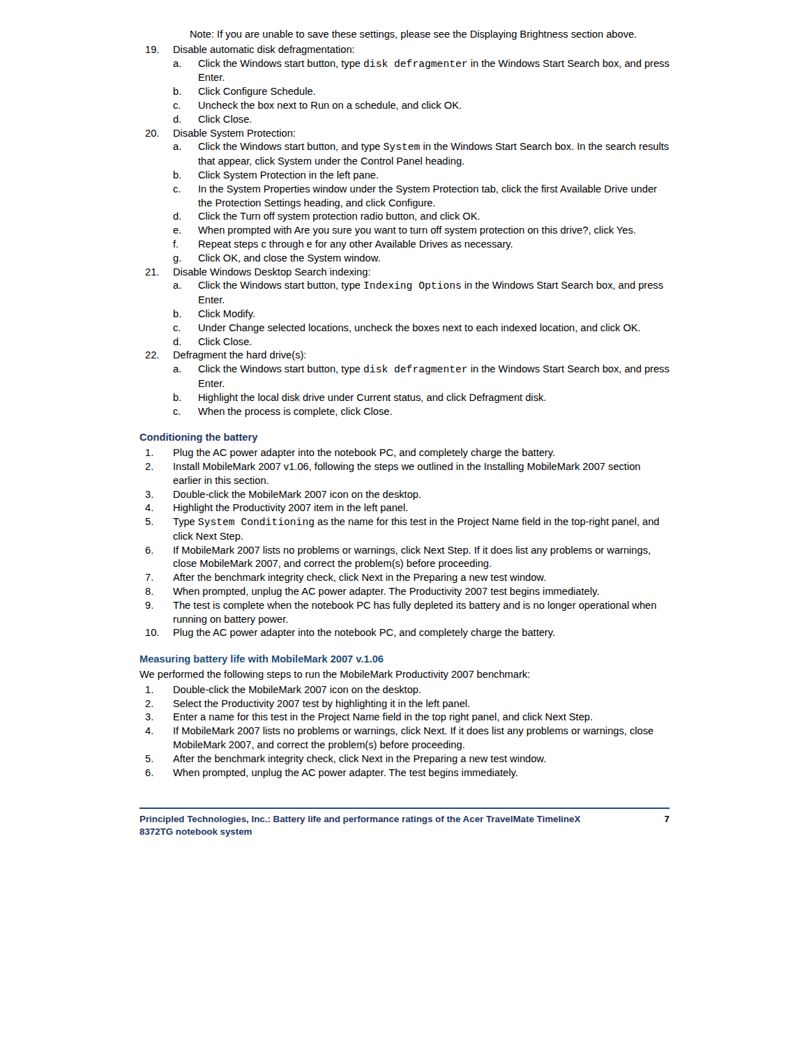Note: If you are unable to save these settings, please see the Displaying Brightness section above.
19. Disable automatic disk defragmentation:
a. Click the Windows start button, type disk defragmenter in the Windows Start Search box, and press Enter.
b. Click Configure Schedule.
c. Uncheck the box next to Run on a schedule, and click OK.
d. Click Close.
20. Disable System Protection:
a. Click the Windows start button, and type System in the Windows Start Search box. In the search results that appear, click System under the Control Panel heading.
b. Click System Protection in the left pane.
c. In the System Properties window under the System Protection tab, click the first Available Drive under the Protection Settings heading, and click Configure.
d. Click the Turn off system protection radio button, and click OK.
e. When prompted with Are you sure you want to turn off system protection on this drive?, click Yes.
f. Repeat steps c through e for any other Available Drives as necessary.
g. Click OK, and close the System window.
21. Disable Windows Desktop Search indexing:
a. Click the Windows start button, type Indexing Options in the Windows Start Search box, and press Enter.
b. Click Modify.
c. Under Change selected locations, uncheck the boxes next to each indexed location, and click OK.
d. Click Close.
22. Defragment the hard drive(s):
a. Click the Windows start button, type disk defragmenter in the Windows Start Search box, and press Enter.
b. Highlight the local disk drive under Current status, and click Defragment disk.
c. When the process is complete, click Close.
Conditioning the battery
1. Plug the AC power adapter into the notebook PC, and completely charge the battery.
2. Install MobileMark 2007 v1.06, following the steps we outlined in the Installing MobileMark 2007 section earlier in this section.
3. Double-click the MobileMark 2007 icon on the desktop.
4. Highlight the Productivity 2007 item in the left panel.
5. Type System Conditioning as the name for this test in the Project Name field in the top-right panel, and click Next Step.
6. If MobileMark 2007 lists no problems or warnings, click Next Step. If it does list any problems or warnings, close MobileMark 2007, and correct the problem(s) before proceeding.
7. After the benchmark integrity check, click Next in the Preparing a new test window.
8. When prompted, unplug the AC power adapter. The Productivity 2007 test begins immediately.
9. The test is complete when the notebook PC has fully depleted its battery and is no longer operational when running on battery power.
10. Plug the AC power adapter into the notebook PC, and completely charge the battery.
Measuring battery life with MobileMark 2007 v.1.06
We performed the following steps to run the MobileMark Productivity 2007 benchmark:
1. Double-click the MobileMark 2007 icon on the desktop.
2. Select the Productivity 2007 test by highlighting it in the left panel.
3. Enter a name for this test in the Project Name field in the top right panel, and click Next Step.
4. If MobileMark 2007 lists no problems or warnings, click Next. If it does list any problems or warnings, close MobileMark 2007, and correct the problem(s) before proceeding.
5. After the benchmark integrity check, click Next in the Preparing a new test window.
6. When prompted, unplug the AC power adapter. The test begins immediately.
7
Principled Technologies, Inc.: Battery life and performance ratings of the Acer TravelMate TimelineX 8372TG notebook system